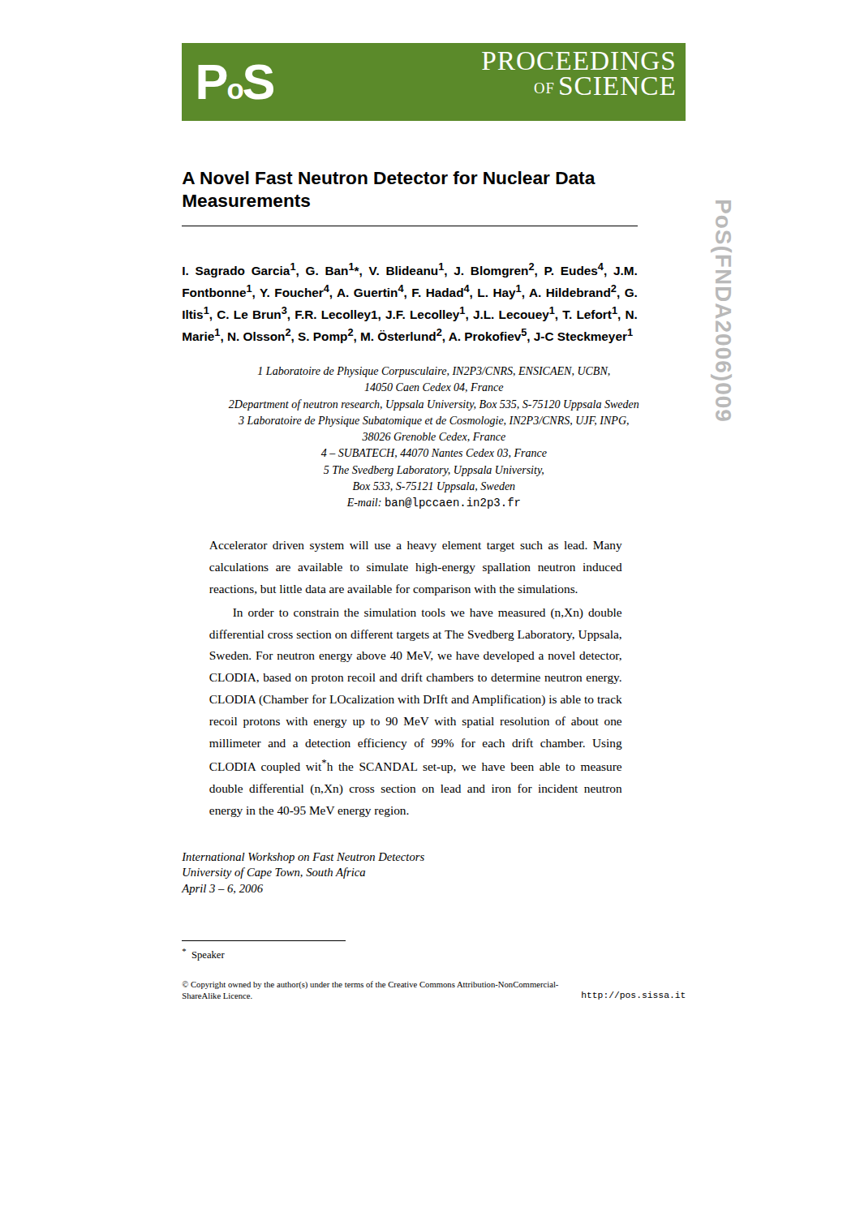Po S
PROCEEDINGS
OFSCIENCE
PoS(FNDA2006)009
A Novel Fast Neutron Detector for Nuclear Data Measurements
I. Sagrado Garcia1, G. Ban1*, V. Blideanu1, J. Blomgren2, P. Eudes4, J.M. Fontbonne1, Y. Foucher4, A. Guertin4, F. Hadad4, L. Hay1, A. Hildebrand2, G. Iltis1, C. Le Brun3, F.R. Lecolley1, J.F. Lecolley1, J.L. Lecouey1, T. Lefort1, N. Marie1, N. Olsson2, S. Pomp2, M. Österlund2, A. Prokofiev5, J-C Steckmeyer1
1 Laboratoire de Physique Corpusculaire, IN2P3/CNRS, ENSICAEN, UCBN,
14050 Caen Cedex 04, France
2Department of neutron research, Uppsala University, Box 535, S-75120 Uppsala Sweden
3 Laboratoire de Physique Subatomique et de Cosmologie, IN2P3/CNRS, UJF, INPG,
38026 Grenoble Cedex, France
4 – SUBATECH, 44070 Nantes Cedex 03, France
5 The Svedberg Laboratory, Uppsala University,
Box 533, S-75121 Uppsala, Sweden
E-mail: ban@lpccaen.in2p3.fr
Accelerator driven system will use a heavy element target such as lead. Many calculations are available to simulate high-energy spallation neutron induced reactions, but little data are available for comparison with the simulations.
In order to constrain the simulation tools we have measured (n,Xn) double differential cross section on different targets at The Svedberg Laboratory, Uppsala, Sweden. For neutron energy above 40 MeV, we have developed a novel detector, CLODIA, based on proton recoil and drift chambers to determine neutron energy. CLODIA (Chamber for LOcalization with DrIft and Amplification) is able to track recoil protons with energy up to 90 MeV with spatial resolution of about one millimeter and a detection efficiency of 99% for each drift chamber. Using CLODIA coupled wit*h the SCANDAL set-up, we have been able to measure double differential (n,Xn) cross section on lead and iron for incident neutron energy in the 40-95 MeV energy region.
International Workshop on Fast Neutron Detectors
University of Cape Town, South Africa
April 3 – 6, 2006
* Speaker
© Copyright owned by the author(s) under the terms of the Creative Commons Attribution-NonCommercial-ShareAlike Licence.
http://pos.sissa.it